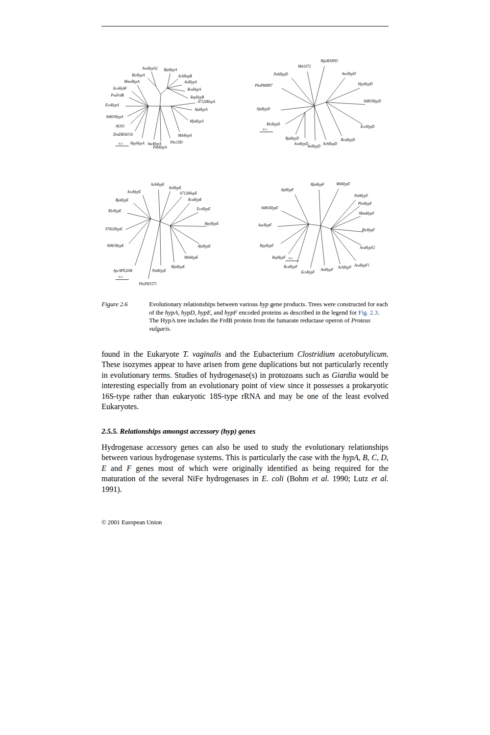AeuHypA2 RleHypA BjaHypA AchHupB AviHypA RcaHypA RspHypB MmoHypA EcoHybF PvuFrdB EcoHypA S6803HypA A6301 DraDRA0316 HpyHypA AaeHypA PabHypA Pho1581 MthHypA MjaHypA AfuHypA A7120HupA 0.1
Mth1072 MjaMJ0993 PabHypD PhoPH0897 AaeHypD HpyHypD S6803HypD EcoHypD AfuHypD RleHypD BjaHypD AeuHypD AviHypD AchHupD RcaHypD 0.1
AchHypE AviHypE AeuHypE A7120HupE RcaHypE BjaHypE RleHypE EcoHypE HpyHypE S7002HypE S6803HypE AfuHypE MthHypE MjaHypE PabHypE ApeAPE2044 PhoPH1573 0.1
MjaHypF MthHypF AfuHypF PabHypF PhoHypF MmaHypF S6803HypF AaeHypF RleHypF HpyHypF AeuHypF2 RspHypF RcaHypF EcoHypF AviHypF AchHypF AeuHypF1 0.1
Figure 2.6
Evolutionary relationships between various hyp gene products. Trees were constructed for each of the hypA, hypD, hypE, and hypF encoded proteins as described in the legend for Fig. 2.3. The HypA tree includes the FrdB protein from the fumarate reductase operon of Proteus vulgaris.
found in the Eukaryote T. vaginalis and the Eubacterium Clostridium acetobutylicum. These isozymes appear to have arisen from gene duplications but not particularly recently in evolutionary terms. Studies of hydrogenase(s) in protozoans such as Giardia would be interesting especially from an evolutionary point of view since it possesses a prokaryotic 16S-type rather than eukaryotic 18S-type rRNA and may be one of the least evolved Eukaryotes.
2.5.5. Relationships amongst accessory (hyp) genes
Hydrogenase accessory genes can also be used to study the evolutionary relationships between various hydrogenase systems. This is particularly the case with the hypA, B, C, D, E and F genes most of which were originally identified as being required for the maturation of the several NiFe hydrogenases in E. coli (Bohm et al. 1990; Lutz et al. 1991).
© 2001 European Union